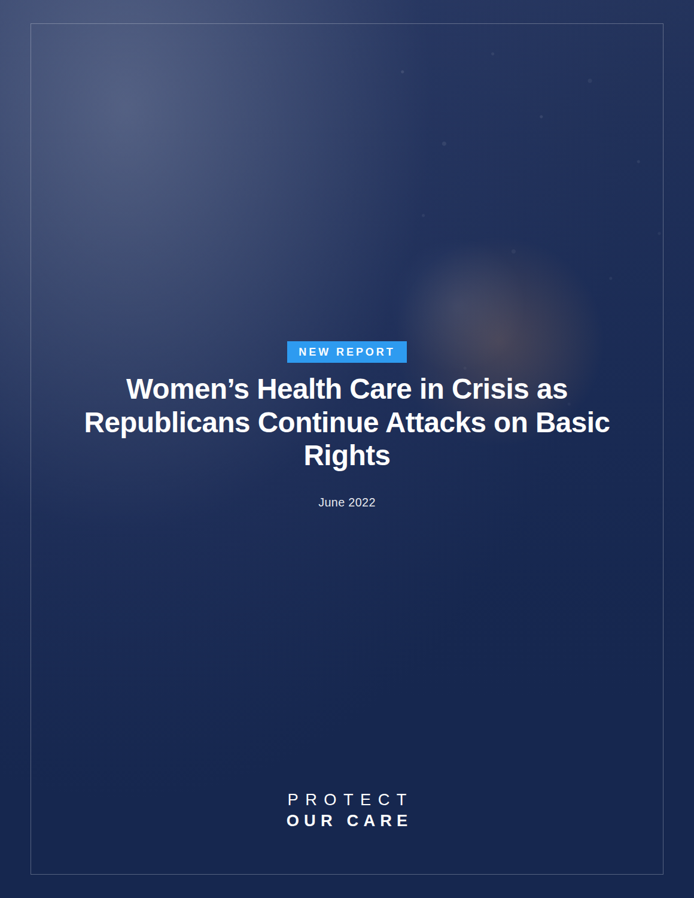New Report
Women’s Health Care in Crisis as Republicans Continue Attacks on Basic Rights
June 2022
Protect Our Care